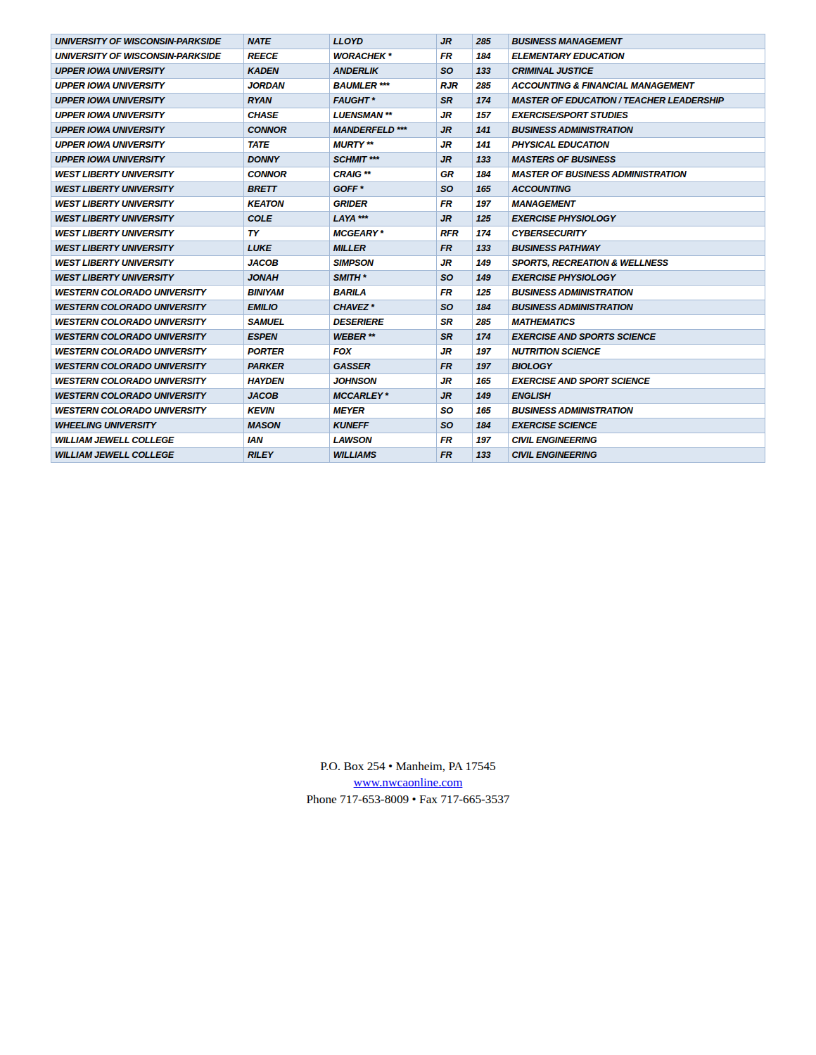| UNIVERSITY OF WISCONSIN-PARKSIDE | NATE | LLOYD | JR | 285 | BUSINESS MANAGEMENT |
| UNIVERSITY OF WISCONSIN-PARKSIDE | REECE | WORACHEK * | FR | 184 | ELEMENTARY EDUCATION |
| UPPER IOWA UNIVERSITY | KADEN | ANDERLIK | SO | 133 | CRIMINAL JUSTICE |
| UPPER IOWA UNIVERSITY | JORDAN | BAUMLER *** | RJR | 285 | ACCOUNTING & FINANCIAL MANAGEMENT |
| UPPER IOWA UNIVERSITY | RYAN | FAUGHT * | SR | 174 | MASTER OF EDUCATION / TEACHER LEADERSHIP |
| UPPER IOWA UNIVERSITY | CHASE | LUENSMAN ** | JR | 157 | EXERCISE/SPORT STUDIES |
| UPPER IOWA UNIVERSITY | CONNOR | MANDERFELD *** | JR | 141 | BUSINESS ADMINISTRATION |
| UPPER IOWA UNIVERSITY | TATE | MURTY ** | JR | 141 | PHYSICAL EDUCATION |
| UPPER IOWA UNIVERSITY | DONNY | SCHMIT *** | JR | 133 | MASTERS OF BUSINESS |
| WEST LIBERTY UNIVERSITY | CONNOR | CRAIG ** | GR | 184 | MASTER OF BUSINESS ADMINISTRATION |
| WEST LIBERTY UNIVERSITY | BRETT | GOFF * | SO | 165 | ACCOUNTING |
| WEST LIBERTY UNIVERSITY | KEATON | GRIDER | FR | 197 | MANAGEMENT |
| WEST LIBERTY UNIVERSITY | COLE | LAYA *** | JR | 125 | EXERCISE PHYSIOLOGY |
| WEST LIBERTY UNIVERSITY | TY | MCGEARY * | RFR | 174 | CYBERSECURITY |
| WEST LIBERTY UNIVERSITY | LUKE | MILLER | FR | 133 | BUSINESS PATHWAY |
| WEST LIBERTY UNIVERSITY | JACOB | SIMPSON | JR | 149 | SPORTS, RECREATION & WELLNESS |
| WEST LIBERTY UNIVERSITY | JONAH | SMITH * | SO | 149 | EXERCISE PHYSIOLOGY |
| WESTERN COLORADO UNIVERSITY | BINIYAM | BARILA | FR | 125 | BUSINESS ADMINISTRATION |
| WESTERN COLORADO UNIVERSITY | EMILIO | CHAVEZ * | SO | 184 | BUSINESS ADMINISTRATION |
| WESTERN COLORADO UNIVERSITY | SAMUEL | DESERIERE | SR | 285 | MATHEMATICS |
| WESTERN COLORADO UNIVERSITY | ESPEN | WEBER ** | SR | 174 | EXERCISE AND SPORTS SCIENCE |
| WESTERN COLORADO UNIVERSITY | PORTER | FOX | JR | 197 | NUTRITION SCIENCE |
| WESTERN COLORADO UNIVERSITY | PARKER | GASSER | FR | 197 | BIOLOGY |
| WESTERN COLORADO UNIVERSITY | HAYDEN | JOHNSON | JR | 165 | EXERCISE AND SPORT SCIENCE |
| WESTERN COLORADO UNIVERSITY | JACOB | MCCARLEY * | JR | 149 | ENGLISH |
| WESTERN COLORADO UNIVERSITY | KEVIN | MEYER | SO | 165 | BUSINESS ADMINISTRATION |
| WHEELING UNIVERSITY | MASON | KUNEFF | SO | 184 | EXERCISE SCIENCE |
| WILLIAM JEWELL COLLEGE | IAN | LAWSON | FR | 197 | CIVIL ENGINEERING |
| WILLIAM JEWELL COLLEGE | RILEY | WILLIAMS | FR | 133 | CIVIL ENGINEERING |
P.O. Box 254 • Manheim, PA 17545
www.nwcaonline.com
Phone 717-653-8009 • Fax 717-665-3537